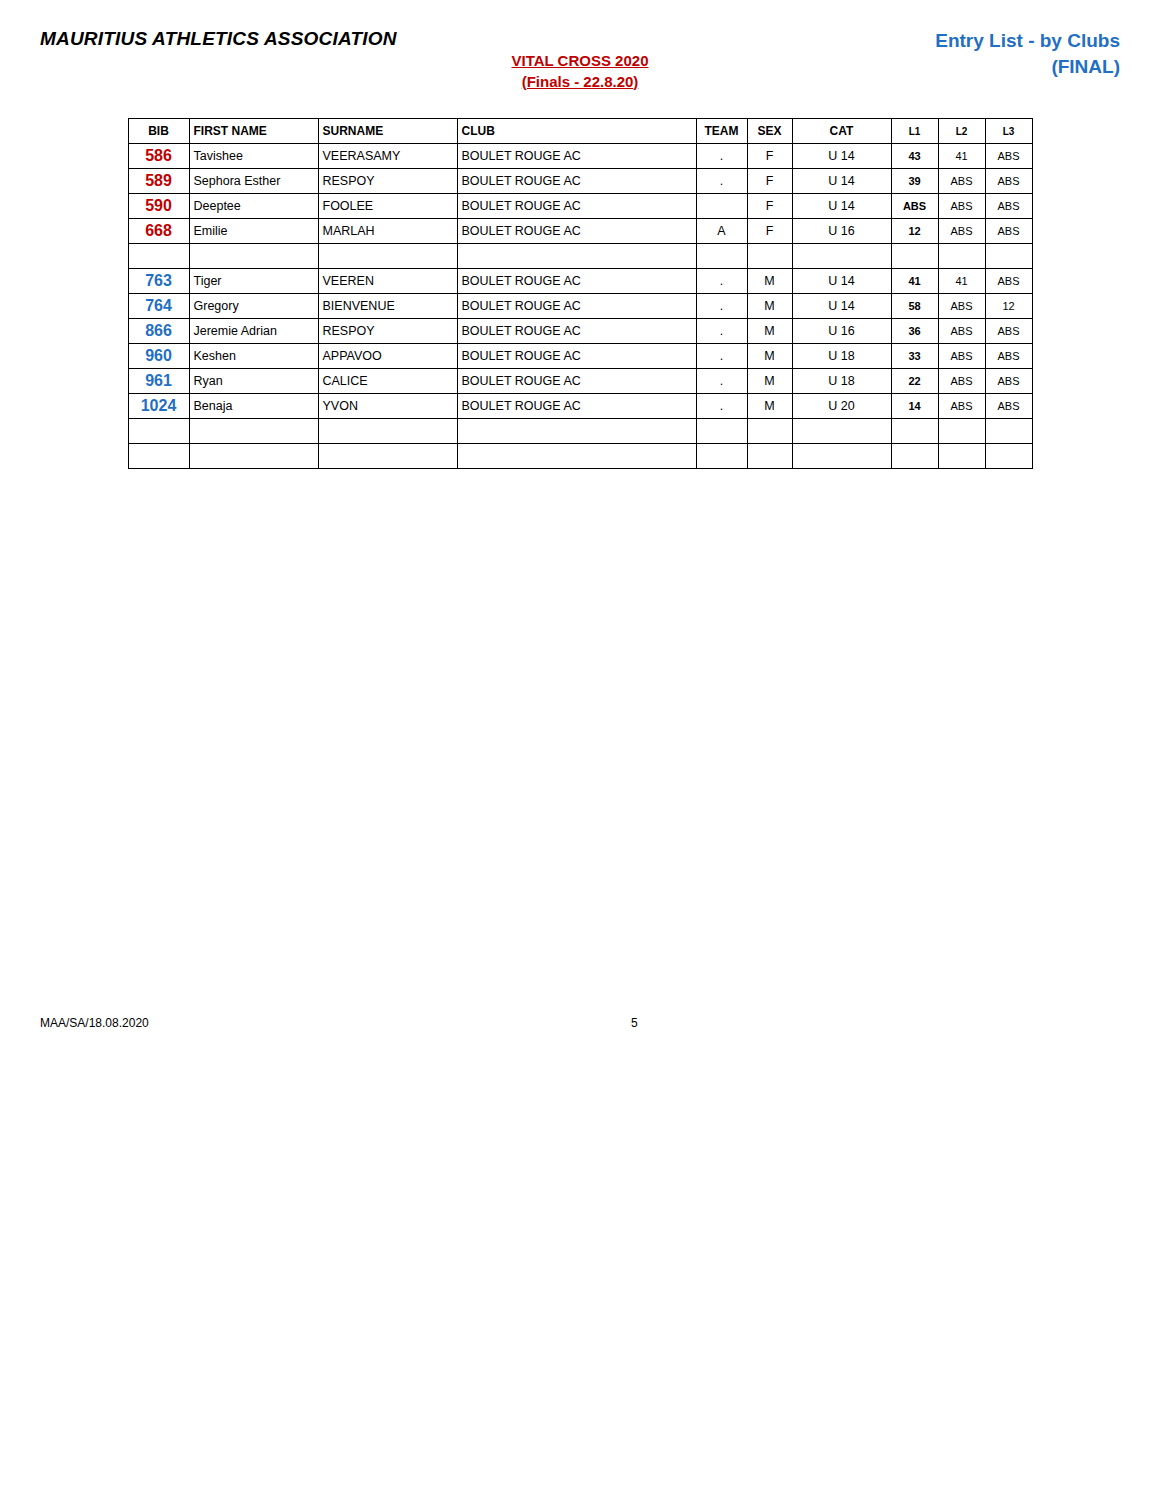MAURITIUS ATHLETICS ASSOCIATION
Entry List - by Clubs
(FINAL)
VITAL CROSS 2020
(Finals - 22.8.20)
| BIB | FIRST NAME | SURNAME | CLUB | TEAM | SEX | CAT | L1 | L2 | L3 |
| --- | --- | --- | --- | --- | --- | --- | --- | --- | --- |
| 586 | Tavishee | VEERASAMY | BOULET ROUGE AC | . | F | U 14 | 43 | 41 | ABS |
| 589 | Sephora Esther | RESPOY | BOULET ROUGE AC | . | F | U 14 | 39 | ABS | ABS |
| 590 | Deeptee | FOOLEE | BOULET ROUGE AC | | F | U 14 | ABS | ABS | ABS |
| 668 | Emilie | MARLAH | BOULET ROUGE AC | A | F | U 16 | 12 | ABS | ABS |
| 763 | Tiger | VEEREN | BOULET ROUGE AC | . | M | U 14 | 41 | 41 | ABS |
| 764 | Gregory | BIENVENUE | BOULET ROUGE AC | . | M | U 14 | 58 | ABS | 12 |
| 866 | Jeremie Adrian | RESPOY | BOULET ROUGE AC | . | M | U 16 | 36 | ABS | ABS |
| 960 | Keshen | APPAVOO | BOULET ROUGE AC | . | M | U 18 | 33 | ABS | ABS |
| 961 | Ryan | CALICE | BOULET ROUGE AC | . | M | U 18 | 22 | ABS | ABS |
| 1024 | Benaja | YVON | BOULET ROUGE AC | . | M | U 20 | 14 | ABS | ABS |
MAA/SA/18.08.2020
5